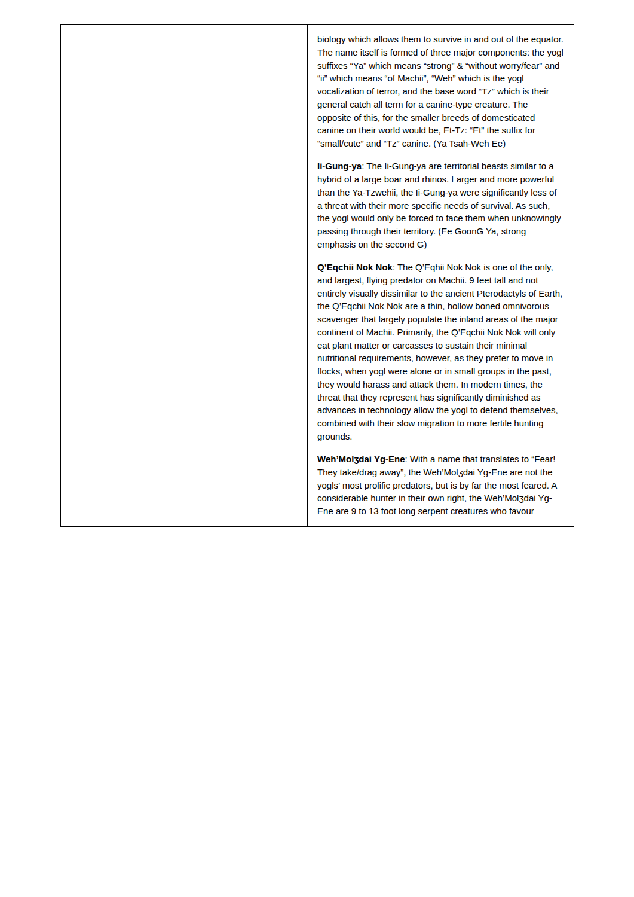| | biology which allows them to survive in and out of the equator. The name itself is formed of three major components: the yogl suffixes “Ya” which means “strong” & “without worry/fear” and “ii” which means “of Machii”, “Weh” which is the yogl vocalization of terror, and the base word “Tz” which is their general catch all term for a canine-type creature. The opposite of this, for the smaller breeds of domesticated canine on their world would be, Et-Tz: “Et” the suffix for “small/cute” and “Tz” canine. (Ya Tsah-Weh Ee) Ii-Gung-ya : The Ii-Gung-ya are territorial beasts similar to a hybrid of a large boar and rhinos. Larger and more powerful than the Ya-Tzwehii, the Ii-Gung-ya were significantly less of a threat with their more specific needs of survival. As such, the yogl would only be forced to face them when unknowingly passing through their territory. (Ee GoonG Ya, strong emphasis on the second G) Q’Eqchii Nok Nok : The Q’Eqhii Nok Nok is one of the only, and largest, flying predator on Machii. 9 feet tall and not entirely visually dissimilar to the ancient Pterodactyls of Earth, the Q’Eqchii Nok Nok are a thin, hollow boned omnivorous scavenger that largely populate the inland areas of the major continent of Machii. Primarily, the Q’Eqchii Nok Nok will only eat plant matter or carcasses to sustain their minimal nutritional requirements, however, as they prefer to move in flocks, when yogl were alone or in small groups in the past, they would harass and attack them. In modern times, the threat that they represent has significantly diminished as advances in technology allow the yogl to defend themselves, combined with their slow migration to more fertile hunting grounds. Weh’Molʒdai Yg-Ene : With a name that translates to “Fear! They take/drag away”, the Weh’Molʒdai Yg-Ene are not the yogls’ most prolific predators, but is by far the most feared. A considerable hunter in their own right, the Weh’Molʒdai Yg-Ene are 9 to 13 foot long serpent creatures who favour |